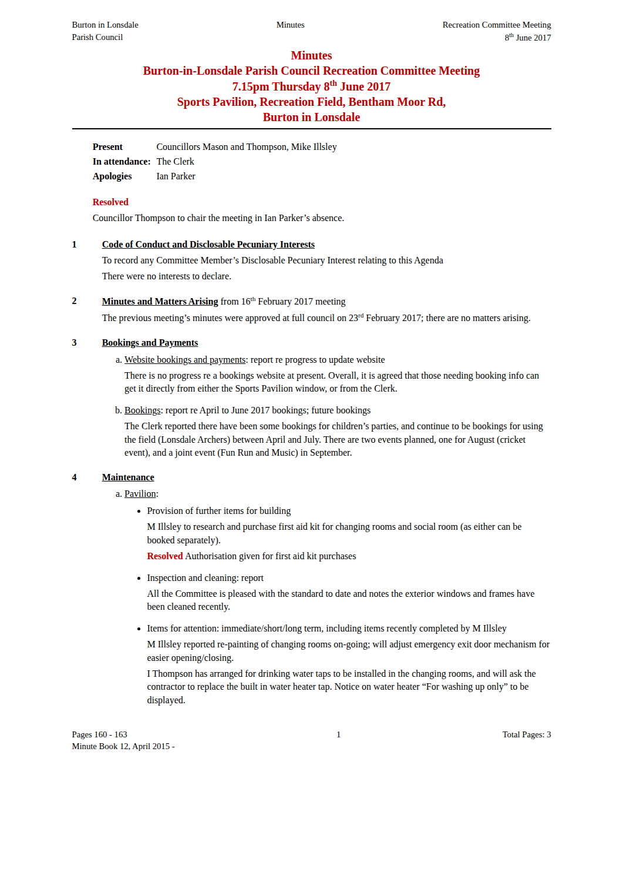Burton in Lonsdale
Parish Council
Minutes
Recreation Committee Meeting
8th June 2017
Minutes
Burton-in-Lonsdale Parish Council Recreation Committee Meeting
7.15pm Thursday 8th June 2017
Sports Pavilion, Recreation Field, Bentham Moor Rd,
Burton in Lonsdale
| Present | Councillors Mason and Thompson, Mike Illsley |
| In attendance: | The Clerk |
| Apologies | Ian Parker |
Resolved
Councillor Thompson to chair the meeting in Ian Parker’s absence.
Code of Conduct and Disclosable Pecuniary Interests
To record any Committee Member’s Disclosable Pecuniary Interest relating to this Agenda
There were no interests to declare.
Minutes and Matters Arising from 16th February 2017 meeting
The previous meeting’s minutes were approved at full council on 23rd February 2017; there are no matters arising.
Bookings and Payments
Website bookings and payments: report re progress to update website
There is no progress re a bookings website at present. Overall, it is agreed that those needing booking info can get it directly from either the Sports Pavilion window, or from the Clerk.
Bookings: report re April to June 2017 bookings; future bookings
The Clerk reported there have been some bookings for children’s parties, and continue to be bookings for using the field (Lonsdale Archers) between April and July. There are two events planned, one for August (cricket event), and a joint event (Fun Run and Music) in September.
Maintenance
Pavilion:
Provision of further items for building
M Illsley to research and purchase first aid kit for changing rooms and social room (as either can be booked separately).
Resolved Authorisation given for first aid kit purchases
Inspection and cleaning: report
All the Committee is pleased with the standard to date and notes the exterior windows and frames have been cleaned recently.
Items for attention: immediate/short/long term, including items recently completed by M Illsley
M Illsley reported re-painting of changing rooms on-going; will adjust emergency exit door mechanism for easier opening/closing.
I Thompson has arranged for drinking water taps to be installed in the changing rooms, and will ask the contractor to replace the built in water heater tap. Notice on water heater “For washing up only” to be displayed.
Pages 160 - 163
Minute Book 12, April 2015 -
1
Total Pages: 3